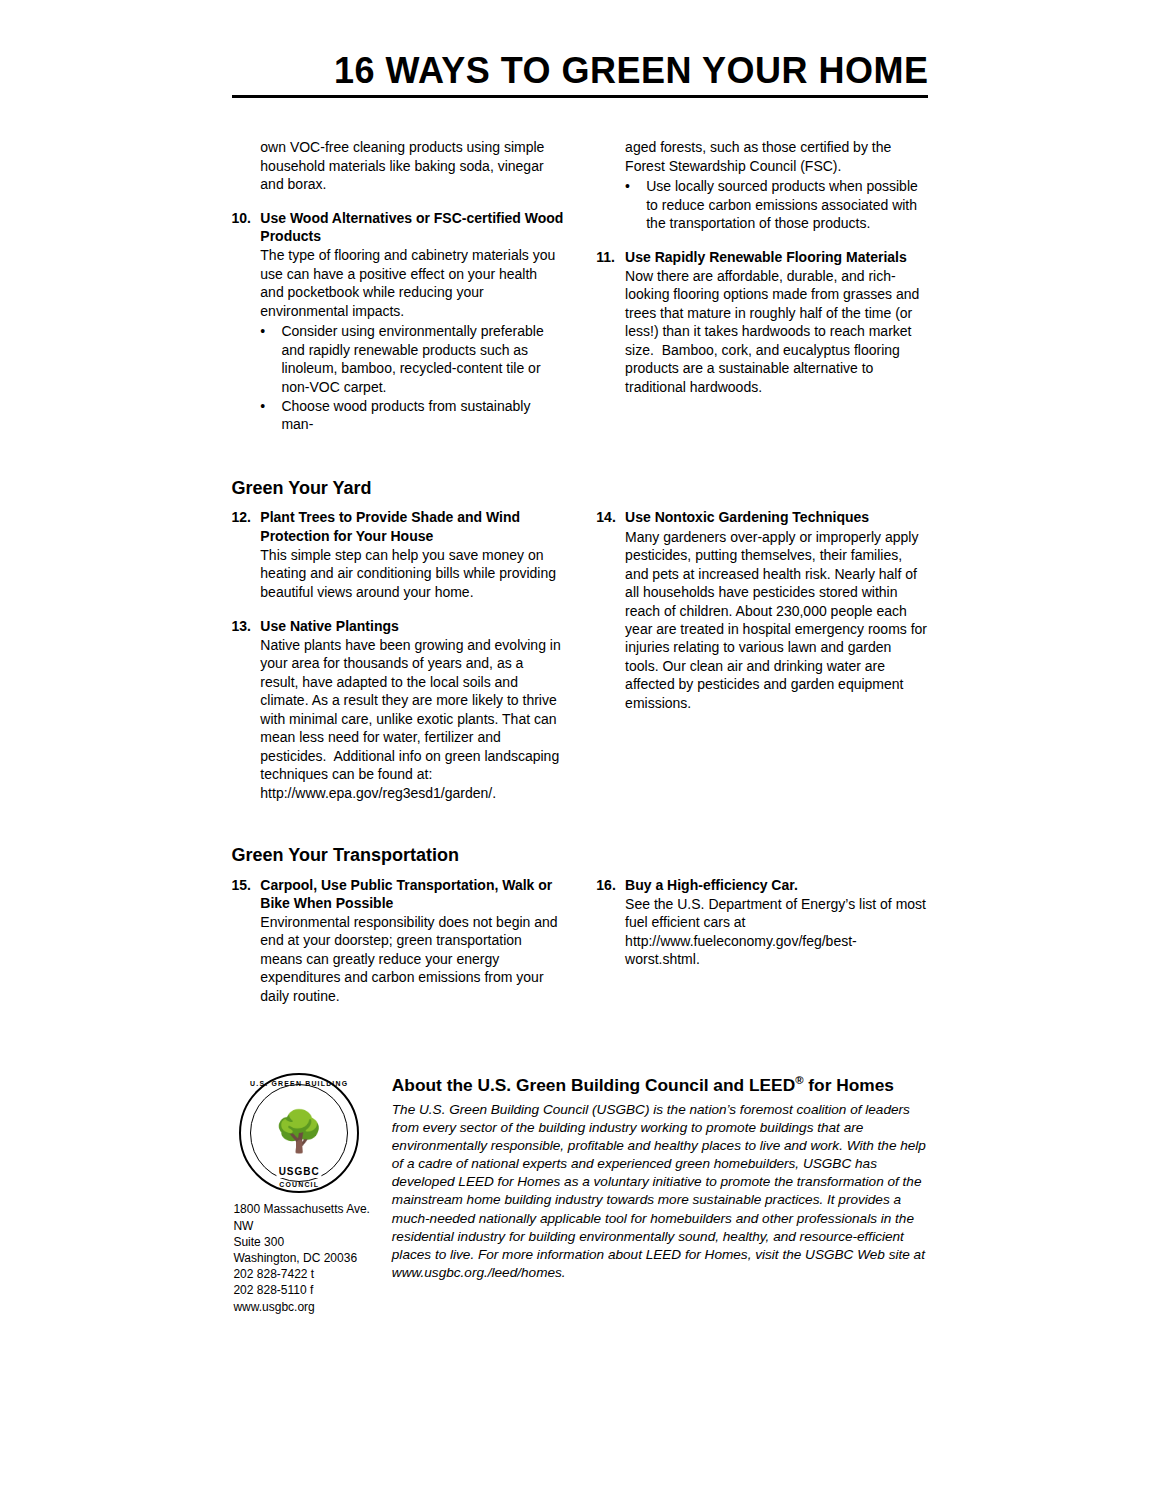16 Ways to Green Your Home
own VOC-free cleaning products using simple household materials like baking soda, vinegar and borax.
10.
Use Wood Alternatives or FSC-certified Wood Products
The type of flooring and cabinetry materials you use can have a positive effect on your health and pocketbook while reducing your environmental impacts.
•Consider using environmentally preferable and rapidly renewable products such as linoleum, bamboo, recycled-content tile or non-VOC carpet.
•Choose wood products from sustainably man-
aged forests, such as those certified by the Forest Stewardship Council (FSC).
•Use locally sourced products when possible to reduce carbon emissions associated with the transportation of those products.
11.
Use Rapidly Renewable Flooring Materials
Now there are affordable, durable, and rich-looking flooring options made from grasses and trees that mature in roughly half of the time (or less!) than it takes hardwoods to reach market size. Bamboo, cork, and eucalyptus flooring products are a sustainable alternative to traditional hardwoods.
Green Your Yard
12.
Plant Trees to Provide Shade and Wind Protection for Your House
This simple step can help you save money on heating and air conditioning bills while providing beautiful views around your home.
13.
Use Native Plantings
Native plants have been growing and evolving in your area for thousands of years and, as a result, have adapted to the local soils and climate. As a result they are more likely to thrive with minimal care, unlike exotic plants. That can mean less need for water, fertilizer and pesticides. Additional info on green landscaping techniques can be found at: http://www.epa.gov/reg3esd1/garden/.
14.
Use Nontoxic Gardening Techniques
Many gardeners over-apply or improperly apply pesticides, putting themselves, their families, and pets at increased health risk. Nearly half of all households have pesticides stored within reach of children. About 230,000 people each year are treated in hospital emergency rooms for injuries relating to various lawn and garden tools. Our clean air and drinking water are affected by pesticides and garden equipment emissions.
Green Your Transportation
15.
Carpool, Use Public Transportation, Walk or Bike When Possible
Environmental responsibility does not begin and end at your doorstep; green transportation means can greatly reduce your energy expenditures and carbon emissions from your daily routine.
16.
Buy a High-efficiency Car.
See the U.S. Department of Energy’s list of most fuel efficient cars at http://www.fueleconomy.gov/feg/best-worst.shtml.
U.S. GREEN BUILDING
🌳
USGBC
COUNCIL
1800 Massachusetts Ave. NW
Suite 300
Washington, DC 20036
202 828-7422 t
202 828-5110 f
www.usgbc.org
About the U.S. Green Building Council and LEED® for Homes
The U.S. Green Building Council (USGBC) is the nation’s foremost coalition of leaders from every sector of the building industry working to promote buildings that are environmentally responsible, profitable and healthy places to live and work. With the help of a cadre of national experts and experienced green homebuilders, USGBC has developed LEED for Homes as a voluntary initiative to promote the transformation of the mainstream home building industry towards more sustainable practices. It provides a much-needed nationally applicable tool for homebuilders and other professionals in the residential industry for building environmentally sound, healthy, and resource-efficient places to live. For more information about LEED for Homes, visit the USGBC Web site at www.usgbc.org./leed/homes.